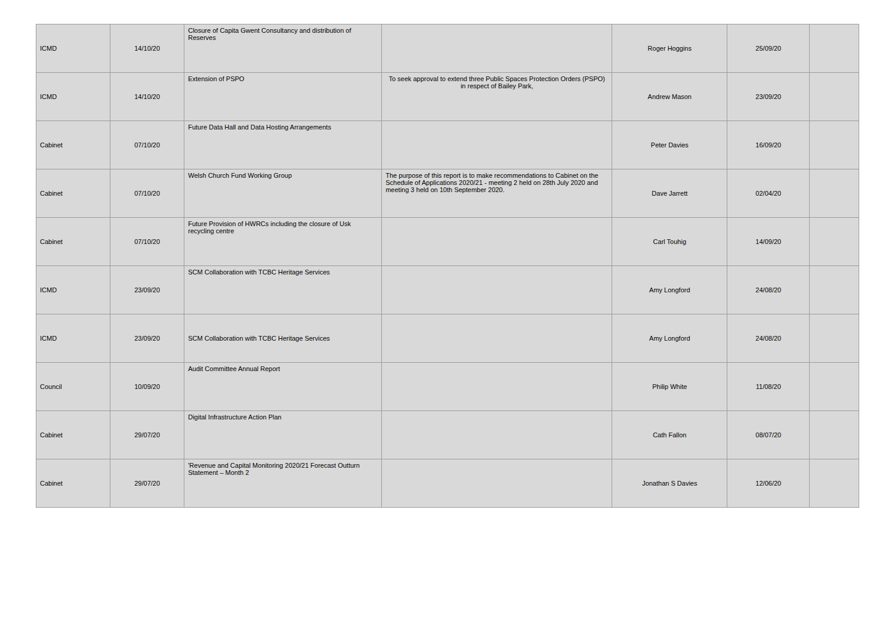| ICMD | 14/10/20 | Closure of Capita Gwent Consultancy and distribution of Reserves | | Roger Hoggins | 25/09/20 | |
| ICMD | 14/10/20 | Extension of PSPO | To seek approval to extend three Public Spaces Protection Orders (PSPO) in respect of Bailey Park, | Andrew Mason | 23/09/20 | |
| Cabinet | 07/10/20 | Future Data Hall and Data Hosting Arrangements | | Peter Davies | 16/09/20 | |
| Cabinet | 07/10/20 | Welsh Church Fund Working Group | The purpose of this report is to make recommendations to Cabinet on the Schedule of Applications 2020/21 - meeting 2 held on 28th July 2020 and meeting 3 held on 10th September 2020. | Dave Jarrett | 02/04/20 | |
| Cabinet | 07/10/20 | Future Provision of HWRCs including the closure of Usk recycling centre | | Carl Touhig | 14/09/20 | |
| ICMD | 23/09/20 | SCM Collaboration with TCBC Heritage Services | | Amy Longford | 24/08/20 | |
| ICMD | 23/09/20 | SCM Collaboration with TCBC Heritage Services | | Amy Longford | 24/08/20 | |
| Council | 10/09/20 | Audit Committee Annual Report | | Philip White | 11/08/20 | |
| Cabinet | 29/07/20 | Digital Infrastructure Action Plan | | Cath Fallon | 08/07/20 | |
| Cabinet | 29/07/20 | 'Revenue and Capital Monitoring 2020/21 Forecast Outturn Statement – Month 2 | | Jonathan S Davies | 12/06/20 | |